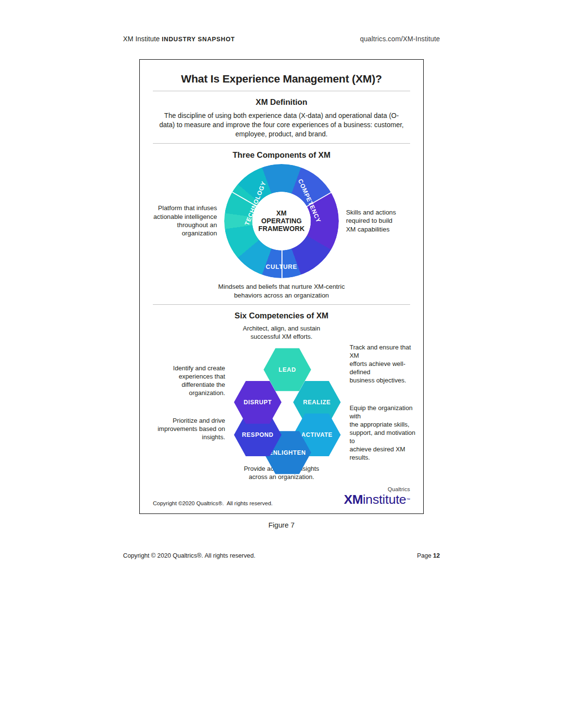XM Institute INDUSTRY SNAPSHOT
qualtrics.com/XM-Institute
What Is Experience Management (XM)?
XM Definition
The discipline of using both experience data (X-data) and operational data (O-data) to measure and improve the four core experiences of a business: customer, employee, product, and brand.
Three Components of XM
Platform that infuses
actionable intelligence
throughout an
organization
TECHNOLOGY COMPETENCY CULTURE
XM
OPERATING
FRAMEWORK
Skills and actions
required to build
XM capabilities
Mindsets and beliefs that nurture XM-centric
behaviors across an organization
Six Competencies of XM
Architect, align, and sustain
successful XM efforts.
Identify and create
experiences that
differentiate the
organization.
Prioritize and drive
improvements based on
insights.
LEAD
REALIZE
ACTIVATE
ENLIGHTEN
RESPOND
DISRUPT
Track and ensure that XM
efforts achieve well-defined
business objectives.
Equip the organization with
the appropriate skills,
support, and motivation to
achieve desired XM results.
Provide actionable insights
across an organization.
Copyright ©2020 Qualtrics®. All rights reserved.
Qualtrics XM institute™
Figure 7
Copyright © 2020 Qualtrics®. All rights reserved.
Page 12